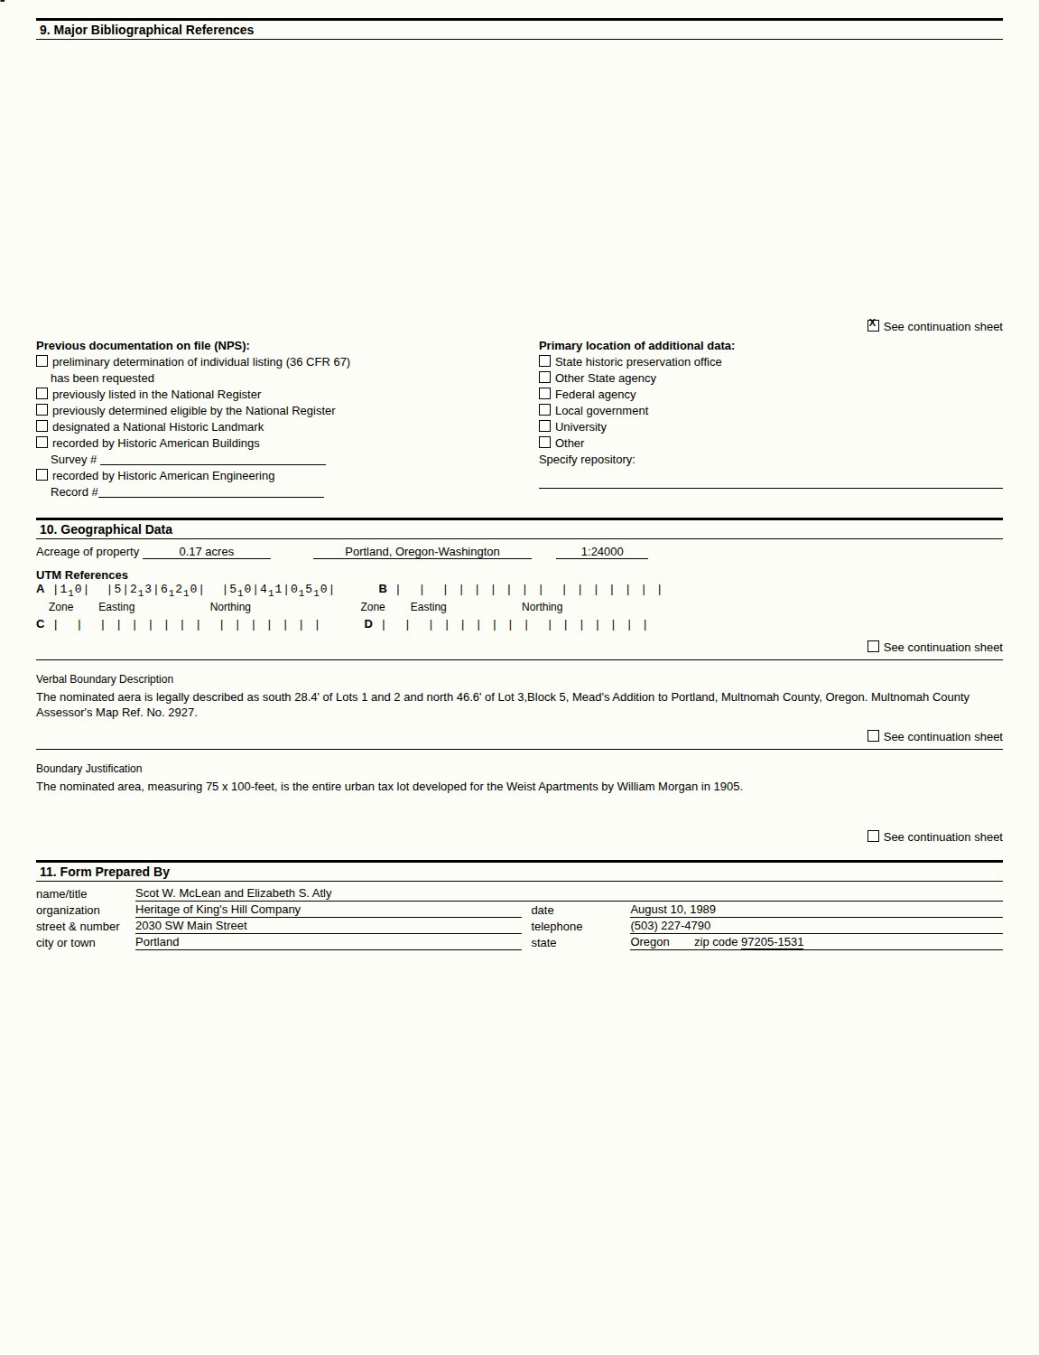9. Major Bibliographical References
See continuation sheet
| Previous documentation on file (NPS): preliminary determination of individual listing (36 CFR 67) has been requested previously listed in the National Register previously determined eligible by the National Register designated a National Historic Landmark recorded by Historic American Buildings Survey # recorded by Historic American Engineering Record # | Primary location of additional data: State historic preservation office Other State agency Federal agency Local government University Other Specify repository: |
10. Geographical Data
Acreage of property 0.17 acres Portland, Oregon-Washington 1:24000
UTM References
A |110| |5|213|61210| |510|411|01510| B | | | | | | | | | | | | | | | |
Zone Easting Northing Zone Easting Northing
C | | | | | | | | | | | | | | | | D | | | | | | | | | | | | | | | |
See continuation sheet
Verbal Boundary Description
The nominated aera is legally described as south 28.4' of Lots 1 and 2 and north 46.6' of Lot 3,Block 5, Mead's Addition to Portland, Multnomah County, Oregon. Multnomah County Assessor's Map Ref. No. 2927.
See continuation sheet
Boundary Justification
The nominated area, measuring 75 x 100-feet, is the entire urban tax lot developed for the Weist Apartments by William Morgan in 1905.
See continuation sheet
11. Form Prepared By
| name/title | Scot W. McLean and Elizabeth S. Atly |
| organization | Heritage of King's Hill Company | date | August 10, 1989 |
| street & number | 2030 SW Main Street | telephone | (503) 227-4790 |
| city or town | Portland | state | Oregon zip code 97205-1531 |